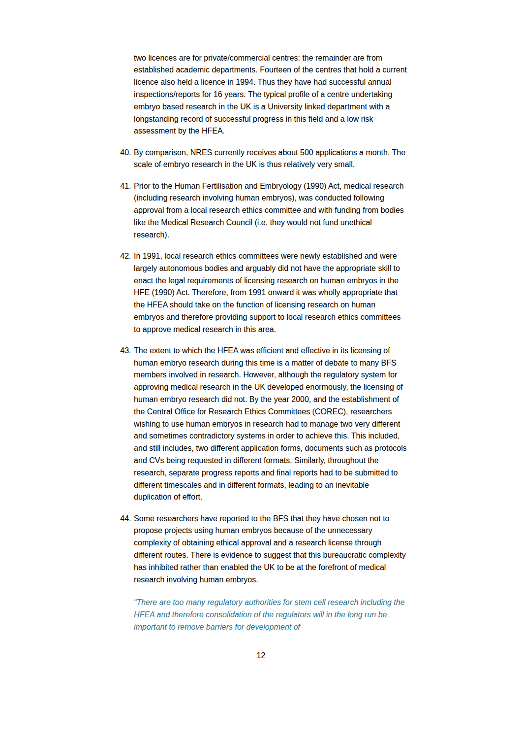two licences are for private/commercial centres: the remainder are from established academic departments. Fourteen of the centres that hold a current licence also held a licence in 1994. Thus they have had successful annual inspections/reports for 16 years. The typical profile of a centre undertaking embryo based research in the UK is a University linked department with a longstanding record of successful progress in this field and a low risk assessment by the HFEA.
By comparison, NRES currently receives about 500 applications a month. The scale of embryo research in the UK is thus relatively very small.
Prior to the Human Fertilisation and Embryology (1990) Act, medical research (including research involving human embryos), was conducted following approval from a local research ethics committee and with funding from bodies like the Medical Research Council (i.e. they would not fund unethical research).
In 1991, local research ethics committees were newly established and were largely autonomous bodies and arguably did not have the appropriate skill to enact the legal requirements of licensing research on human embryos in the HFE (1990) Act. Therefore, from 1991 onward it was wholly appropriate that the HFEA should take on the function of licensing research on human embryos and therefore providing support to local research ethics committees to approve medical research in this area.
The extent to which the HFEA was efficient and effective in its licensing of human embryo research during this time is a matter of debate to many BFS members involved in research. However, although the regulatory system for approving medical research in the UK developed enormously, the licensing of human embryo research did not. By the year 2000, and the establishment of the Central Office for Research Ethics Committees (COREC), researchers wishing to use human embryos in research had to manage two very different and sometimes contradictory systems in order to achieve this. This included, and still includes, two different application forms, documents such as protocols and CVs being requested in different formats. Similarly, throughout the research, separate progress reports and final reports had to be submitted to different timescales and in different formats, leading to an inevitable duplication of effort.
Some researchers have reported to the BFS that they have chosen not to propose projects using human embryos because of the unnecessary complexity of obtaining ethical approval and a research license through different routes. There is evidence to suggest that this bureaucratic complexity has inhibited rather than enabled the UK to be at the forefront of medical research involving human embryos.
“There are too many regulatory authorities for stem cell research including the HFEA and therefore consolidation of the regulators will in the long run be important to remove barriers for development of
12